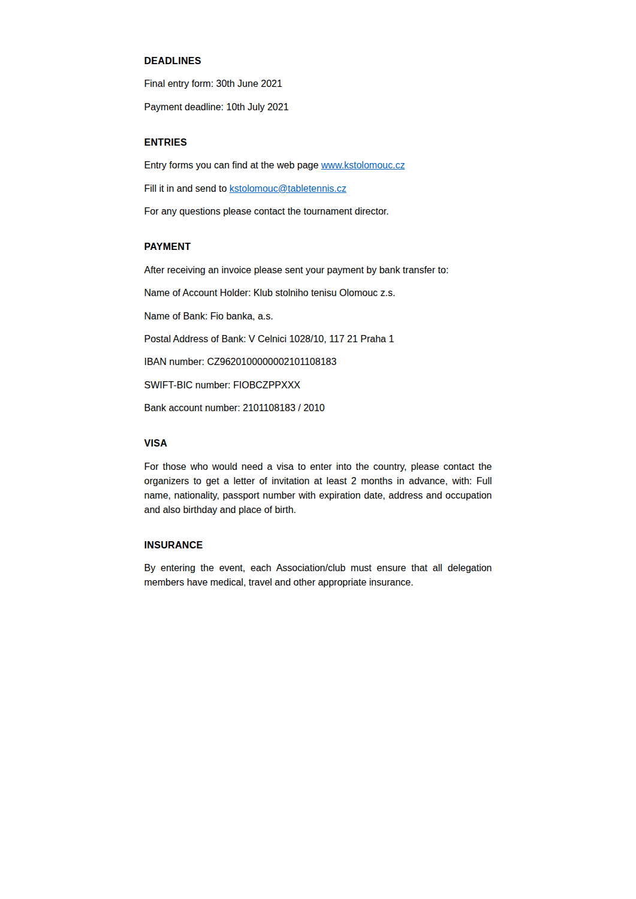DEADLINES
Final entry form: 30th June 2021
Payment deadline: 10th July 2021
ENTRIES
Entry forms you can find at the web page www.kstolomouc.cz
Fill it in and send to kstolomouc@tabletennis.cz
For any questions please contact the tournament director.
PAYMENT
After receiving an invoice please sent your payment by bank transfer to:
Name of Account Holder: Klub stolniho tenisu Olomouc z.s.
Name of Bank: Fio banka, a.s.
Postal Address of Bank: V Celnici 1028/10, 117 21 Praha 1
IBAN number: CZ9620100000002101108183
SWIFT-BIC number: FIOBCZPPXXX
Bank account number: 2101108183 / 2010
VISA
For those who would need a visa to enter into the country, please contact the organizers to get a letter of invitation at least 2 months in advance, with: Full name, nationality, passport number with expiration date, address and occupation and also birthday and place of birth.
INSURANCE
By entering the event, each Association/club must ensure that all delegation members have medical, travel and other appropriate insurance.